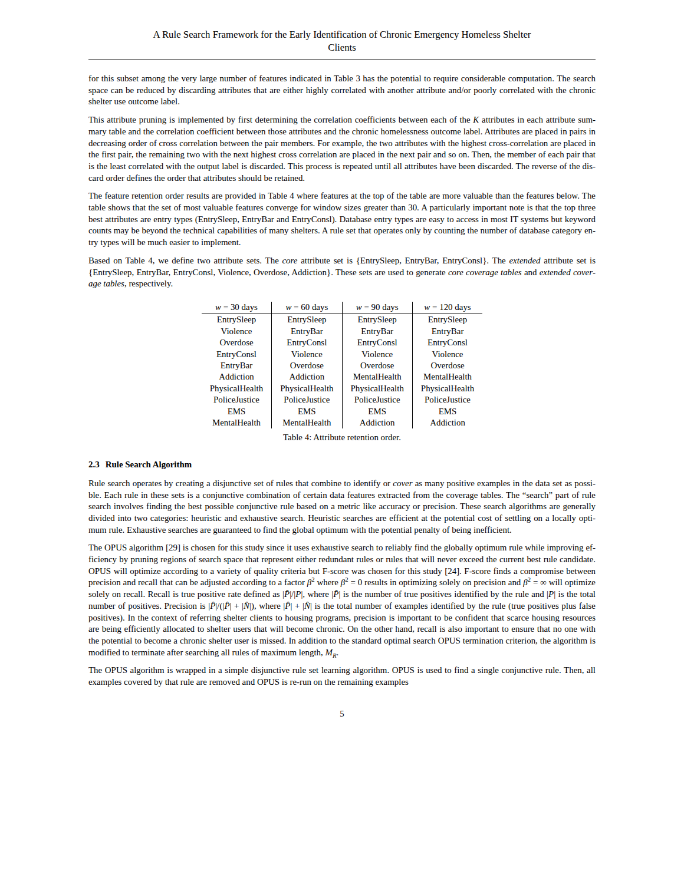A Rule Search Framework for the Early Identification of Chronic Emergency Homeless Shelter
Clients
for this subset among the very large number of features indicated in Table 3 has the potential to require considerable computation. The search space can be reduced by discarding attributes that are either highly correlated with another attribute and/or poorly correlated with the chronic shelter use outcome label.
This attribute pruning is implemented by first determining the correlation coefficients between each of the K attributes in each attribute summary table and the correlation coefficient between those attributes and the chronic homelessness outcome label. Attributes are placed in pairs in decreasing order of cross correlation between the pair members. For example, the two attributes with the highest cross-correlation are placed in the first pair, the remaining two with the next highest cross correlation are placed in the next pair and so on. Then, the member of each pair that is the least correlated with the output label is discarded. This process is repeated until all attributes have been discarded. The reverse of the discard order defines the order that attributes should be retained.
The feature retention order results are provided in Table 4 where features at the top of the table are more valuable than the features below. The table shows that the set of most valuable features converge for window sizes greater than 30. A particularly important note is that the top three best attributes are entry types (EntrySleep, EntryBar and EntryConsl). Database entry types are easy to access in most IT systems but keyword counts may be beyond the technical capabilities of many shelters. A rule set that operates only by counting the number of database category entry types will be much easier to implement.
Based on Table 4, we define two attribute sets. The core attribute set is {EntrySleep, EntryBar, EntryConsl}. The extended attribute set is {EntrySleep, EntryBar, EntryConsl, Violence, Overdose, Addiction}. These sets are used to generate core coverage tables and extended coverage tables, respectively.
| w = 30 days | w = 60 days | w = 90 days | w = 120 days |
| --- | --- | --- | --- |
| EntrySleep | EntrySleep | EntrySleep | EntrySleep |
| Violence | EntryBar | EntryBar | EntryBar |
| Overdose | EntryConsl | EntryConsl | EntryConsl |
| EntryConsl | Violence | Violence | Violence |
| EntryBar | Overdose | Overdose | Overdose |
| Addiction | Addiction | MentalHealth | MentalHealth |
| PhysicalHealth | PhysicalHealth | PhysicalHealth | PhysicalHealth |
| PoliceJustice | PoliceJustice | PoliceJustice | PoliceJustice |
| EMS | EMS | EMS | EMS |
| MentalHealth | MentalHealth | Addiction | Addiction |
Table 4: Attribute retention order.
2.3 Rule Search Algorithm
Rule search operates by creating a disjunctive set of rules that combine to identify or cover as many positive examples in the data set as possible. Each rule in these sets is a conjunctive combination of certain data features extracted from the coverage tables. The “search” part of rule search involves finding the best possible conjunctive rule based on a metric like accuracy or precision. These search algorithms are generally divided into two categories: heuristic and exhaustive search. Heuristic searches are efficient at the potential cost of settling on a locally optimum rule. Exhaustive searches are guaranteed to find the global optimum with the potential penalty of being inefficient.
The OPUS algorithm [29] is chosen for this study since it uses exhaustive search to reliably find the globally optimum rule while improving efficiency by pruning regions of search space that represent either redundant rules or rules that will never exceed the current best rule candidate. OPUS will optimize according to a variety of quality criteria but F-score was chosen for this study [24]. F-score finds a compromise between precision and recall that can be adjusted according to a factor β2 where β2 = 0 results in optimizing solely on precision and β2 = ∞ will optimize solely on recall. Recall is true positive rate defined as |P̂|/|P|, where |P̂| is the number of true positives identified by the rule and |P| is the total number of positives. Precision is |P̂|/(|P̂| + |N̂|), where |P̂| + |N̂| is the total number of examples identified by the rule (true positives plus false positives). In the context of referring shelter clients to housing programs, precision is important to be confident that scarce housing resources are being efficiently allocated to shelter users that will become chronic. On the other hand, recall is also important to ensure that no one with the potential to become a chronic shelter user is missed. In addition to the standard optimal search OPUS termination criterion, the algorithm is modified to terminate after searching all rules of maximum length, MR.
The OPUS algorithm is wrapped in a simple disjunctive rule set learning algorithm. OPUS is used to find a single conjunctive rule. Then, all examples covered by that rule are removed and OPUS is re-run on the remaining examples
5